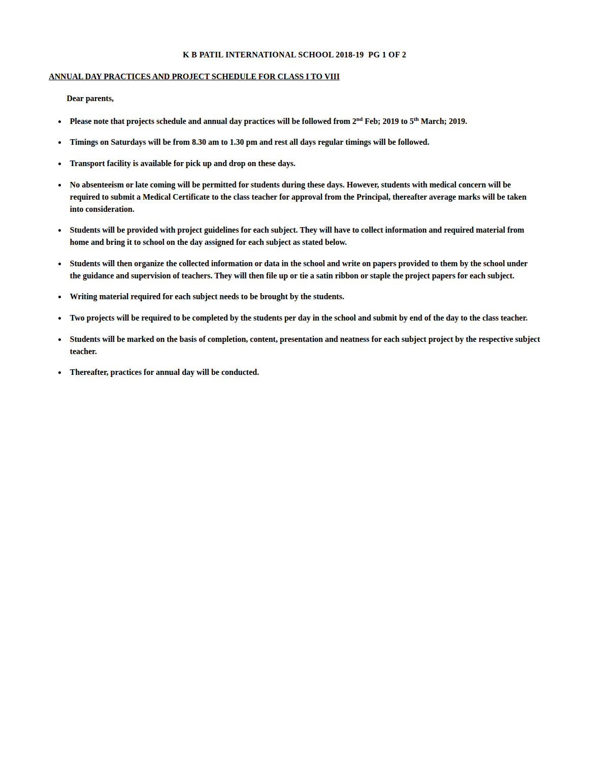K B PATIL INTERNATIONAL SCHOOL 2018-19 PG 1 OF 2
ANNUAL DAY PRACTICES AND PROJECT SCHEDULE FOR CLASS I TO VIII
Dear parents,
Please note that projects schedule and annual day practices will be followed from 2nd Feb; 2019 to 5th March; 2019.
Timings on Saturdays will be from 8.30 am to 1.30 pm and rest all days regular timings will be followed.
Transport facility is available for pick up and drop on these days.
No absenteeism or late coming will be permitted for students during these days. However, students with medical concern will be required to submit a Medical Certificate to the class teacher for approval from the Principal, thereafter average marks will be taken into consideration.
Students will be provided with project guidelines for each subject. They will have to collect information and required material from home and bring it to school on the day assigned for each subject as stated below.
Students will then organize the collected information or data in the school and write on papers provided to them by the school under the guidance and supervision of teachers. They will then file up or tie a satin ribbon or staple the project papers for each subject.
Writing material required for each subject needs to be brought by the students.
Two projects will be required to be completed by the students per day in the school and submit by end of the day to the class teacher.
Students will be marked on the basis of completion, content, presentation and neatness for each subject project by the respective subject teacher.
Thereafter, practices for annual day will be conducted.